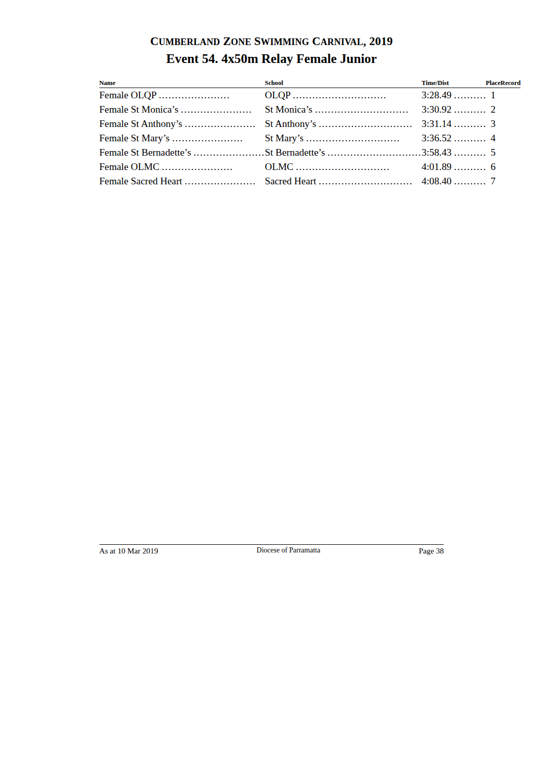CUMBERLAND ZONE SWIMMING CARNIVAL, 2019
Event 54. 4x50m Relay Female Junior
| Name | School | Time/Dist | Place | Record |
| --- | --- | --- | --- | --- |
| Female OLQP ....................................... | OLQP .......................................................... | 3:28.49 ............ | 1 | |
| Female St Monica’s ....................................... | St Monica’s .......................................................... | 3:30.92 ............ | 2 | |
| Female St Anthony’s ....................................... | St Anthony’s .......................................................... | 3:31.14 ............ | 3 | |
| Female St Mary’s ....................................... | St Mary’s .......................................................... | 3:36.52 ............ | 4 | |
| Female St Bernadette’s ....................................... | St Bernadette’s .......................................................... | 3:58.43 ............ | 5 | |
| Female OLMC ....................................... | OLMC .......................................................... | 4:01.89 ............ | 6 | |
| Female Sacred Heart ....................................... | Sacred Heart .......................................................... | 4:08.40 ............ | 7 | |
As at 10 Mar 2019
Diocese of Parramatta
Page 38